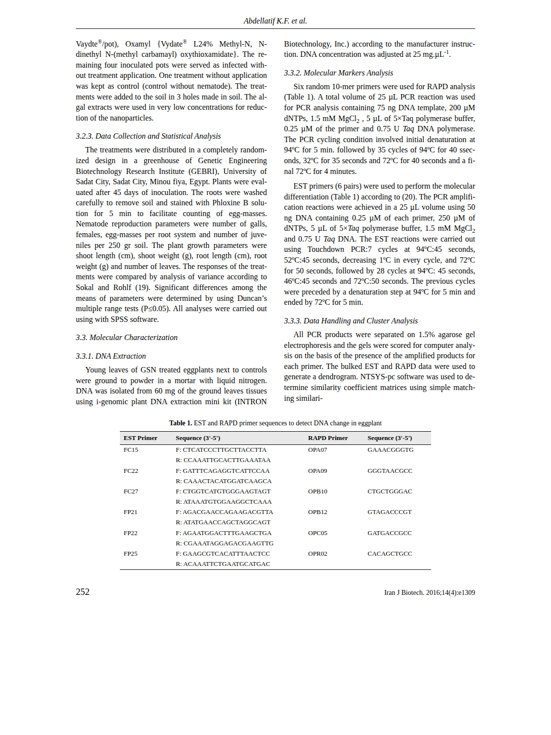Abdellatif K.F. et al.
Vaydte®/pot), Oxamyl {Vydate® L24% Methyl-N, N-dinethyl N-(methyl carbamayl) oxythioxamidate}. The remaining four inoculated pots were served as infected without treatment application. One treatment without application was kept as control (control without nematode). The treatments were added to the soil in 3 holes made in soil. The algal extracts were used in very low concentrations for reduction of the nanoparticles.
3.2.3. Data Collection and Statistical Analysis
The treatments were distributed in a completely randomized design in a greenhouse of Genetic Engineering Biotechnology Research Institute (GEBRI), University of Sadat City, Sadat City, Minou fiya, Egypt. Plants were evaluated after 45 days of inoculation. The roots were washed carefully to remove soil and stained with Phloxine B solution for 5 min to facilitate counting of egg-masses. Nematode reproduction parameters were number of galls, females, egg-masses per root system and number of juveniles per 250 gr soil. The plant growth parameters were shoot length (cm), shoot weight (g), root length (cm), root weight (g) and number of leaves. The responses of the treatments were compared by analysis of variance according to Sokal and Rohlf (19). Significant differences among the means of parameters were determined by using Duncan’s multiple range tests (P≤0.05). All analyses were carried out using with SPSS software.
3.3. Molecular Characterization
3.3.1. DNA Extraction
Young leaves of GSN treated eggplants next to controls were ground to powder in a mortar with liquid nitrogen. DNA was isolated from 60 mg of the ground leaves tissues using i-genomic plant DNA extraction mini kit (INTRON Biotechnology, Inc.) according to the manufacturer instruction. DNA concentration was adjusted at 25 mg.µL-1.
3.3.2. Molecular Markers Analysis
Six random 10-mer primers were used for RAPD analysis (Table 1). A total volume of 25 µL PCR reaction was used for PCR analysis containing 75 ng DNA template, 200 µM dNTPs, 1.5 mM MgCl2 , 5 µL of 5×Taq polymerase buffer, 0.25 µM of the primer and 0.75 U Taq DNA polymerase. The PCR cycling condition involved initial denaturation at 94ºC for 5 min. followed by 35 cycles of 94ºC for 40 sseconds, 32ºC for 35 seconds and 72ºC for 40 seconds and a final 72ºC for 4 minutes.
EST primers (6 pairs) were used to perform the molecular differentiation (Table 1) according to (20). The PCR amplification reactions were achieved in a 25 µL volume using 50 ng DNA containing 0.25 µM of each primer, 250 µM of dNTPs, 5 µL of 5×Taq polymerase buffer, 1.5 mM MgCl2 and 0.75 U Taq DNA. The EST reactions were carried out using Touchdown PCR:7 cycles at 94ºC:45 seconds, 52ºC:45 seconds, decreasing 1ºC in every cycle, and 72ºC for 50 seconds, followed by 28 cycles at 94ºC: 45 seconds, 46ºC:45 seconds and 72ºC:50 seconds. The previous cycles were preceded by a denaturation step at 94ºC for 5 min and ended by 72ºC for 5 min.
3.3.3. Data Handling and Cluster Analysis
All PCR products were separated on 1.5% agarose gel electrophoresis and the gels were scored for computer analysis on the basis of the presence of the amplified products for each primer. The bulked EST and RAPD data were used to generate a dendrogram. NTSYS-pc software was used to determine similarity coefficient matrices using simple matching similari-
Table 1. EST and RAPD primer sequences to detect DNA change in eggplant
| EST Primer | Sequence (3'-5') | RAPD Primer | Sequence (3'-5') |
| --- | --- | --- | --- |
| FC15 | F: CTCATCCCTTGCTTACCTTA | OPA07 | GAAACGGGTG |
| | R: CCAAATTGCACTTGAAATAA | | |
| FC22 | F: GATTTCAGAGGTCATTCCAA | OPA09 | GGGTAACGCC |
| | R: CAAACTACATGGATCAAGCA | | |
| FC27 | F: CTGGTCATGTGGGAAGTAGT | OPB10 | CTGCTGGGAC |
| | R: ATAAATGTGGAAGGCTCAAA | | |
| FP21 | F: AGACGAACCAGAAGACGTTA | OPB12 | GTAGACCCGT |
| | R: ATATGAACCAGCTAGGCAGT | | |
| FP22 | F: AGAATGGACTTTGAAGCTGA | OPC05 | GATGACCGCC |
| | R: CGAAATAGGAGACGAAGTTG | | |
| FP25 | F: GAAGCGTCACATTTAACTCC | OPR02 | CACAGCTGCC |
| | R: ACAAATTCTGAATGCATGAC | | |
252
Iran J Biotech. 2016;14(4):e1309